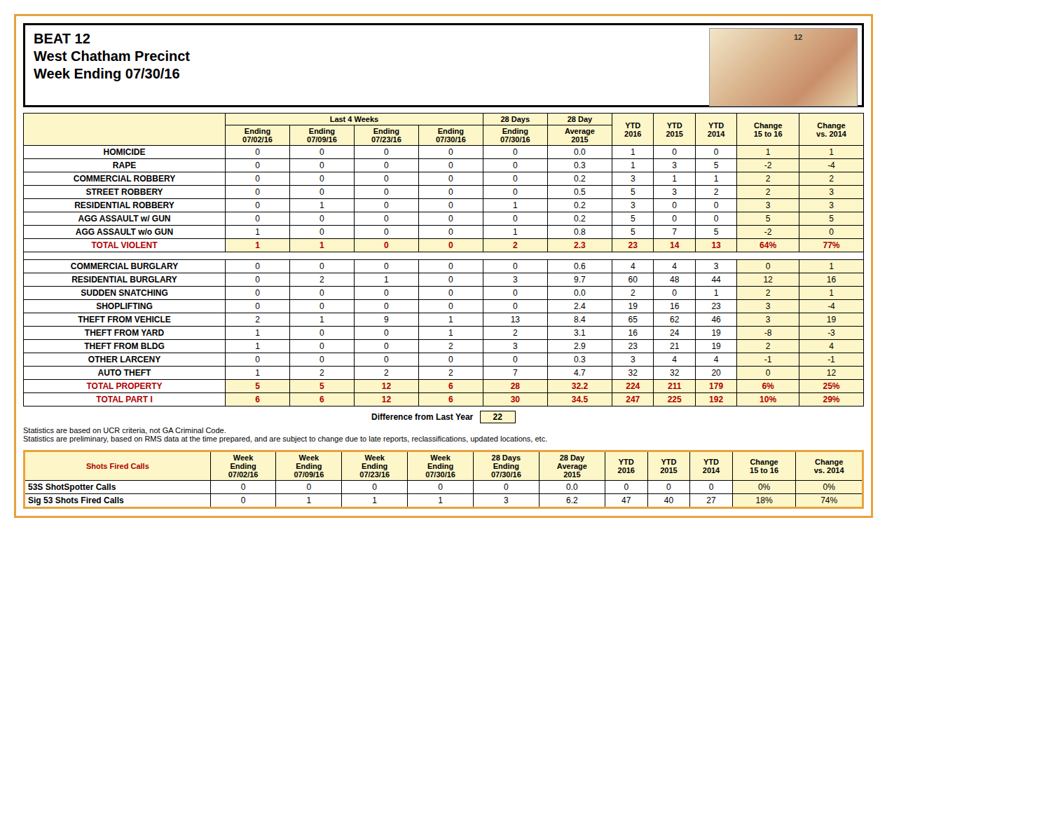BEAT 12
West Chatham Precinct
Week Ending 07/30/16
12
| | Last 4 Weeks | 28 Days | 28 Day | YTD 2016 | YTD 2015 | YTD 2014 | Change 15 to 16 | Change vs. 2014 |
| --- | --- | --- | --- | --- | --- | --- | --- | --- |
| Ending 07/02/16 | Ending 07/09/16 | Ending 07/23/16 | Ending 07/30/16 | Ending 07/30/16 | Average 2015 |
| HOMICIDE | 0 | 0 | 0 | 0 | 0 | 0.0 | 1 | 0 | 0 | 1 | 1 |
| RAPE | 0 | 0 | 0 | 0 | 0 | 0.3 | 1 | 3 | 5 | -2 | -4 |
| COMMERCIAL ROBBERY | 0 | 0 | 0 | 0 | 0 | 0.2 | 3 | 1 | 1 | 2 | 2 |
| STREET ROBBERY | 0 | 0 | 0 | 0 | 0 | 0.5 | 5 | 3 | 2 | 2 | 3 |
| RESIDENTIAL ROBBERY | 0 | 1 | 0 | 0 | 1 | 0.2 | 3 | 0 | 0 | 3 | 3 |
| AGG ASSAULT w/ GUN | 0 | 0 | 0 | 0 | 0 | 0.2 | 5 | 0 | 0 | 5 | 5 |
| AGG ASSAULT w/o GUN | 1 | 0 | 0 | 0 | 1 | 0.8 | 5 | 7 | 5 | -2 | 0 |
| TOTAL VIOLENT | 1 | 1 | 0 | 0 | 2 | 2.3 | 23 | 14 | 13 | 64% | 77% |
| COMMERCIAL BURGLARY | 0 | 0 | 0 | 0 | 0 | 0.6 | 4 | 4 | 3 | 0 | 1 |
| RESIDENTIAL BURGLARY | 0 | 2 | 1 | 0 | 3 | 9.7 | 60 | 48 | 44 | 12 | 16 |
| SUDDEN SNATCHING | 0 | 0 | 0 | 0 | 0 | 0.0 | 2 | 0 | 1 | 2 | 1 |
| SHOPLIFTING | 0 | 0 | 0 | 0 | 0 | 2.4 | 19 | 16 | 23 | 3 | -4 |
| THEFT FROM VEHICLE | 2 | 1 | 9 | 1 | 13 | 8.4 | 65 | 62 | 46 | 3 | 19 |
| THEFT FROM YARD | 1 | 0 | 0 | 1 | 2 | 3.1 | 16 | 24 | 19 | -8 | -3 |
| THEFT FROM BLDG | 1 | 0 | 0 | 2 | 3 | 2.9 | 23 | 21 | 19 | 2 | 4 |
| OTHER LARCENY | 0 | 0 | 0 | 0 | 0 | 0.3 | 3 | 4 | 4 | -1 | -1 |
| AUTO THEFT | 1 | 2 | 2 | 2 | 7 | 4.7 | 32 | 32 | 20 | 0 | 12 |
| TOTAL PROPERTY | 5 | 5 | 12 | 6 | 28 | 32.2 | 224 | 211 | 179 | 6% | 25% |
| TOTAL PART I | 6 | 6 | 12 | 6 | 30 | 34.5 | 247 | 225 | 192 | 10% | 29% |
Difference from Last Year 22
Statistics are based on UCR criteria, not GA Criminal Code.
Statistics are preliminary, based on RMS data at the time prepared, and are subject to change due to late reports, reclassifications, updated locations, etc.
| Shots Fired Calls | Week Ending 07/02/16 | Week Ending 07/09/16 | Week Ending 07/23/16 | Week Ending 07/30/16 | 28 Days Ending 07/30/16 | 28 Day Average 2015 | YTD 2016 | YTD 2015 | YTD 2014 | Change 15 to 16 | Change vs. 2014 |
| --- | --- | --- | --- | --- | --- | --- | --- | --- | --- | --- | --- |
| 53S ShotSpotter Calls | 0 | 0 | 0 | 0 | 0 | 0.0 | 0 | 0 | 0 | 0% | 0% |
| Sig 53 Shots Fired Calls | 0 | 1 | 1 | 1 | 3 | 6.2 | 47 | 40 | 27 | 18% | 74% |